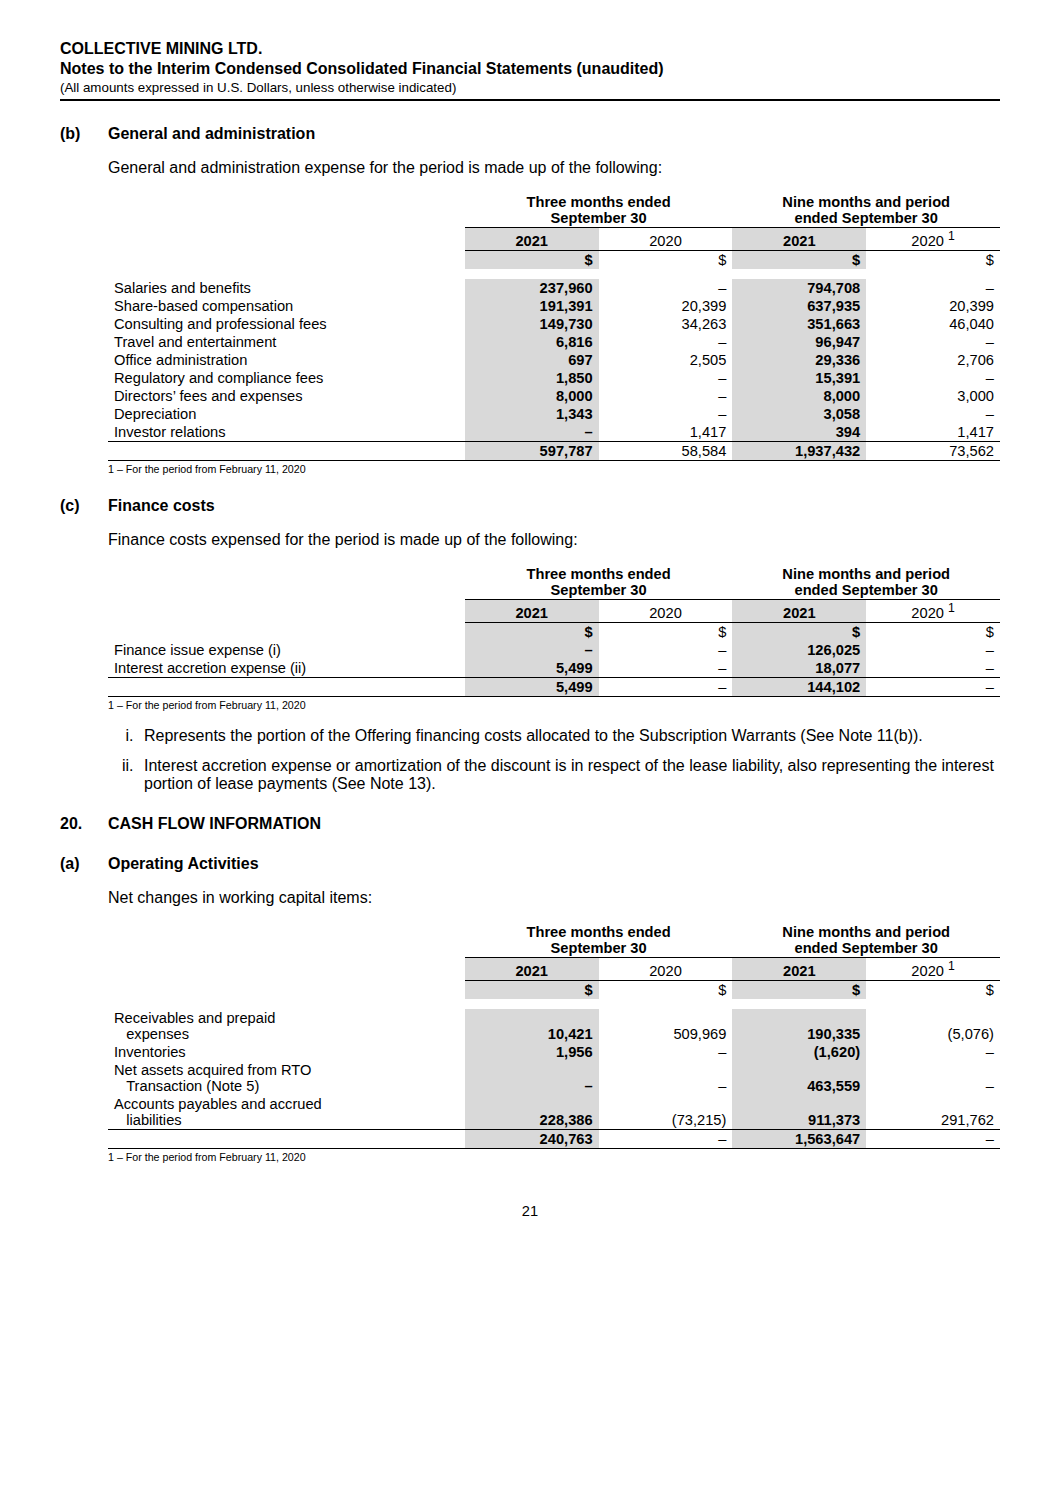COLLECTIVE MINING LTD.
Notes to the Interim Condensed Consolidated Financial Statements (unaudited)
(All amounts expressed in U.S. Dollars, unless otherwise indicated)
(b) General and administration
General and administration expense for the period is made up of the following:
| | Three months ended September 30 | Nine months and period ended September 30 |
| | 2021 | 2020 | 2021 | 2020 1 |
| | $ | $ | $ | $ |
| Salaries and benefits | 237,960 | – | 794,708 | – |
| Share-based compensation | 191,391 | 20,399 | 637,935 | 20,399 |
| Consulting and professional fees | 149,730 | 34,263 | 351,663 | 46,040 |
| Travel and entertainment | 6,816 | – | 96,947 | – |
| Office administration | 697 | 2,505 | 29,336 | 2,706 |
| Regulatory and compliance fees | 1,850 | – | 15,391 | – |
| Directors’ fees and expenses | 8,000 | – | 8,000 | 3,000 |
| Depreciation | 1,343 | – | 3,058 | – |
| Investor relations | – | 1,417 | 394 | 1,417 |
| | 597,787 | 58,584 | 1,937,432 | 73,562 |
1 – For the period from February 11, 2020
(c) Finance costs
Finance costs expensed for the period is made up of the following:
| | Three months ended September 30 | Nine months and period ended September 30 |
| | 2021 | 2020 | 2021 | 2020 1 |
| | $ | $ | $ | $ |
| Finance issue expense (i) | – | – | 126,025 | – |
| Interest accretion expense (ii) | 5,499 | – | 18,077 | – |
| | 5,499 | – | 144,102 | – |
1 – For the period from February 11, 2020
Represents the portion of the Offering financing costs allocated to the Subscription Warrants (See Note 11(b)).
Interest accretion expense or amortization of the discount is in respect of the lease liability, also representing the interest portion of lease payments (See Note 13).
20. CASH FLOW INFORMATION
(a) Operating Activities
Net changes in working capital items:
| | Three months ended September 30 | Nine months and period ended September 30 |
| | 2021 | 2020 | 2021 | 2020 1 |
| | $ | $ | $ | $ |
| Receivables and prepaid expenses | 10,421 | 509,969 | 190,335 | (5,076) |
| Inventories | 1,956 | – | (1,620) | – |
| Net assets acquired from RTO Transaction (Note 5) | – | – | 463,559 | – |
| Accounts payables and accrued liabilities | 228,386 | (73,215) | 911,373 | 291,762 |
| | 240,763 | – | 1,563,647 | – |
1 – For the period from February 11, 2020
21